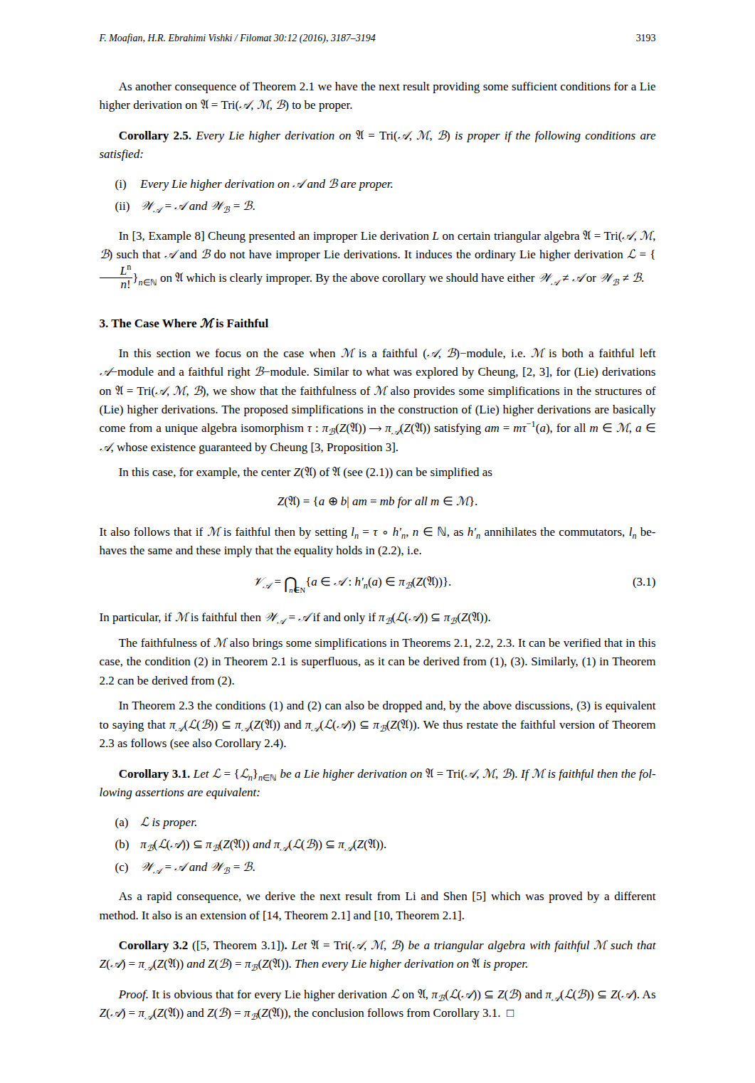F. Moafian, H.R. Ebrahimi Vishki / Filomat 30:12 (2016), 3187–3194 3193
As another consequence of Theorem 2.1 we have the next result providing some sufficient conditions for a Lie higher derivation on 𝔄 = Tri(𝒜, ℳ, ℬ) to be proper.
Corollary 2.5. Every Lie higher derivation on 𝔄 = Tri(𝒜, ℳ, ℬ) is proper if the following conditions are satisfied:
(i) Every Lie higher derivation on 𝒜 and ℬ are proper.
(ii) 𝒲𝒜 = 𝒜 and 𝒲ℬ = ℬ.
In [3, Example 8] Cheung presented an improper Lie derivation L on certain triangular algebra 𝔄 = Tri(𝒜, ℳ, ℬ) such that 𝒜 and ℬ do not have improper Lie derivations. It induces the ordinary Lie higher derivation ℒ = {Ln n!}n∈ℕ on 𝔄 which is clearly improper. By the above corollary we should have either 𝒲𝒜 ≠ 𝒜 or 𝒲ℬ ≠ ℬ.
3. The Case Where ℳ is Faithful
In this section we focus on the case when ℳ is a faithful (𝒜, ℬ)−module, i.e. ℳ is both a faithful left 𝒜−module and a faithful right ℬ−module. Similar to what was explored by Cheung, [2, 3], for (Lie) derivations on 𝔄 = Tri(𝒜, ℳ, ℬ), we show that the faithfulness of ℳ also provides some simplifications in the structures of (Lie) higher derivations. The proposed simplifications in the construction of (Lie) higher derivations are basically come from a unique algebra isomorphism τ : πℬ(Z(𝔄)) ⟶ π𝒜(Z(𝔄)) satisfying am = mτ−1(a), for all m ∈ ℳ, a ∈ 𝒜, whose existence guaranteed by Cheung [3, Proposition 3].
In this case, for example, the center Z(𝔄) of 𝔄 (see (2.1)) can be simplified as
Z(𝔄) = {a ⊕ b| am = mb for all m ∈ ℳ}.
It also follows that if ℳ is faithful then by setting ln = τ ∘ h′n, n ∈ ℕ, as h′n annihilates the commutators, ln behaves the same and these imply that the equality holds in (2.2), i.e.
𝒱𝒜 = ⋂n∈N{a ∈ 𝒜 : h′n(a) ∈ πℬ(Z(𝔄))}. (3.1)
In particular, if ℳ is faithful then 𝒲𝒜 = 𝒜 if and only if πℬ(ℒ(𝒜)) ⊆ πℬ(Z(𝔄)).
The faithfulness of ℳ also brings some simplifications in Theorems 2.1, 2.2, 2.3. It can be verified that in this case, the condition (2) in Theorem 2.1 is superfluous, as it can be derived from (1), (3). Similarly, (1) in Theorem 2.2 can be derived from (2).
In Theorem 2.3 the conditions (1) and (2) can also be dropped and, by the above discussions, (3) is equivalent to saying that π𝒜(ℒ(ℬ)) ⊆ π𝒜(Z(𝔄)) and π𝒜(ℒ(𝒜)) ⊆ πℬ(Z(𝔄)). We thus restate the faithful version of Theorem 2.3 as follows (see also Corollary 2.4).
Corollary 3.1. Let ℒ = {ℒn}n∈ℕ be a Lie higher derivation on 𝔄 = Tri(𝒜, ℳ, ℬ). If ℳ is faithful then the following assertions are equivalent:
(a) ℒ is proper.
(b) πℬ(ℒ(𝒜)) ⊆ πℬ(Z(𝔄)) and π𝒜(ℒ(ℬ)) ⊆ π𝒜(Z(𝔄)).
(c) 𝒲𝒜 = 𝒜 and 𝒲ℬ = ℬ.
As a rapid consequence, we derive the next result from Li and Shen [5] which was proved by a different method. It also is an extension of [14, Theorem 2.1] and [10, Theorem 2.1].
Corollary 3.2 ([5, Theorem 3.1]). Let 𝔄 = Tri(𝒜, ℳ, ℬ) be a triangular algebra with faithful ℳ such that Z(𝒜) = π𝒜(Z(𝔄)) and Z(ℬ) = πℬ(Z(𝔄)). Then every Lie higher derivation on 𝔄 is proper.
Proof. It is obvious that for every Lie higher derivation ℒ on 𝔄, πℬ(ℒ(𝒜)) ⊆ Z(ℬ) and π𝒜(ℒ(ℬ)) ⊆ Z(𝒜). As Z(𝒜) = π𝒜(Z(𝔄)) and Z(ℬ) = πℬ(Z(𝔄)), the conclusion follows from Corollary 3.1. □